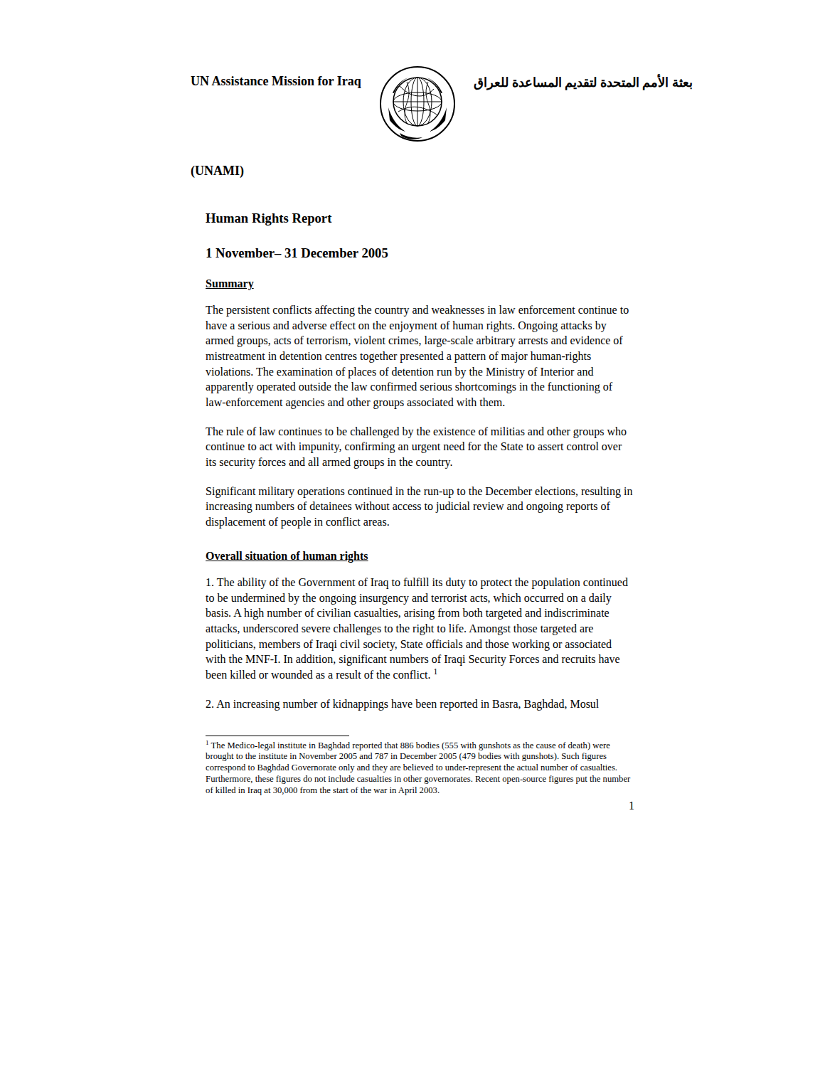UN Assistance Mission for Iraq
بعثة الأمم المتحدة لتقديم المساعدة للعراق
(UNAMI)
Human Rights Report
1 November– 31 December 2005
Summary
The persistent conflicts affecting the country and weaknesses in law enforcement continue to have a serious and adverse effect on the enjoyment of human rights. Ongoing attacks by armed groups, acts of terrorism, violent crimes, large-scale arbitrary arrests and evidence of mistreatment in detention centres together presented a pattern of major human-rights violations. The examination of places of detention run by the Ministry of Interior and apparently operated outside the law confirmed serious shortcomings in the functioning of law-enforcement agencies and other groups associated with them.
The rule of law continues to be challenged by the existence of militias and other groups who continue to act with impunity, confirming an urgent need for the State to assert control over its security forces and all armed groups in the country.
Significant military operations continued in the run-up to the December elections, resulting in increasing numbers of detainees without access to judicial review and ongoing reports of displacement of people in conflict areas.
Overall situation of human rights
1. The ability of the Government of Iraq to fulfill its duty to protect the population continued to be undermined by the ongoing insurgency and terrorist acts, which occurred on a daily basis. A high number of civilian casualties, arising from both targeted and indiscriminate attacks, underscored severe challenges to the right to life. Amongst those targeted are politicians, members of Iraqi civil society, State officials and those working or associated with the MNF-I. In addition, significant numbers of Iraqi Security Forces and recruits have been killed or wounded as a result of the conflict. 1
2. An increasing number of kidnappings have been reported in Basra, Baghdad, Mosul
1 The Medico-legal institute in Baghdad reported that 886 bodies (555 with gunshots as the cause of death) were brought to the institute in November 2005 and 787 in December 2005 (479 bodies with gunshots). Such figures correspond to Baghdad Governorate only and they are believed to under-represent the actual number of casualties. Furthermore, these figures do not include casualties in other governorates. Recent open-source figures put the number of killed in Iraq at 30,000 from the start of the war in April 2003.
1